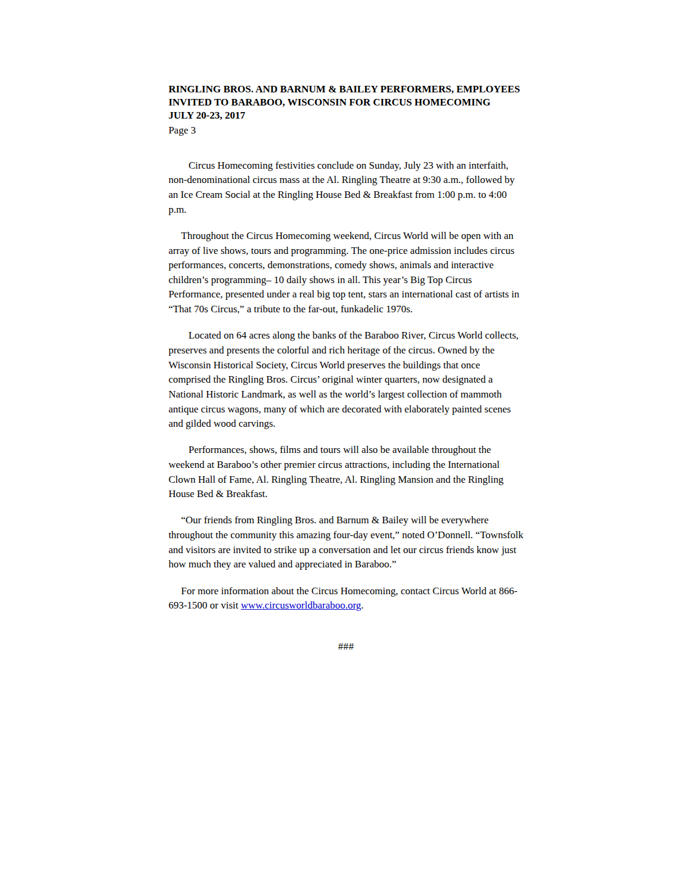Ringling Bros. and Barnum & Bailey Performers, Employees
Invited to Baraboo, Wisconsin for Circus Homecoming
July 20-23, 2017
Page 3
Circus Homecoming festivities conclude on Sunday, July 23 with an interfaith, non-denominational circus mass at the Al. Ringling Theatre at 9:30 a.m., followed by an Ice Cream Social at the Ringling House Bed & Breakfast from 1:00 p.m. to 4:00 p.m.
Throughout the Circus Homecoming weekend, Circus World will be open with an array of live shows, tours and programming. The one-price admission includes circus performances, concerts, demonstrations, comedy shows, animals and interactive children’s programming– 10 daily shows in all. This year’s Big Top Circus Performance, presented under a real big top tent, stars an international cast of artists in “That 70s Circus,” a tribute to the far-out, funkadelic 1970s.
Located on 64 acres along the banks of the Baraboo River, Circus World collects, preserves and presents the colorful and rich heritage of the circus. Owned by the Wisconsin Historical Society, Circus World preserves the buildings that once comprised the Ringling Bros. Circus’ original winter quarters, now designated a National Historic Landmark, as well as the world’s largest collection of mammoth antique circus wagons, many of which are decorated with elaborately painted scenes and gilded wood carvings.
Performances, shows, films and tours will also be available throughout the weekend at Baraboo’s other premier circus attractions, including the International Clown Hall of Fame, Al. Ringling Theatre, Al. Ringling Mansion and the Ringling House Bed & Breakfast.
“Our friends from Ringling Bros. and Barnum & Bailey will be everywhere throughout the community this amazing four-day event,” noted O’Donnell. “Townsfolk and visitors are invited to strike up a conversation and let our circus friends know just how much they are valued and appreciated in Baraboo.”
For more information about the Circus Homecoming, contact Circus World at 866-693-1500 or visit www.circusworldbaraboo.org.
###